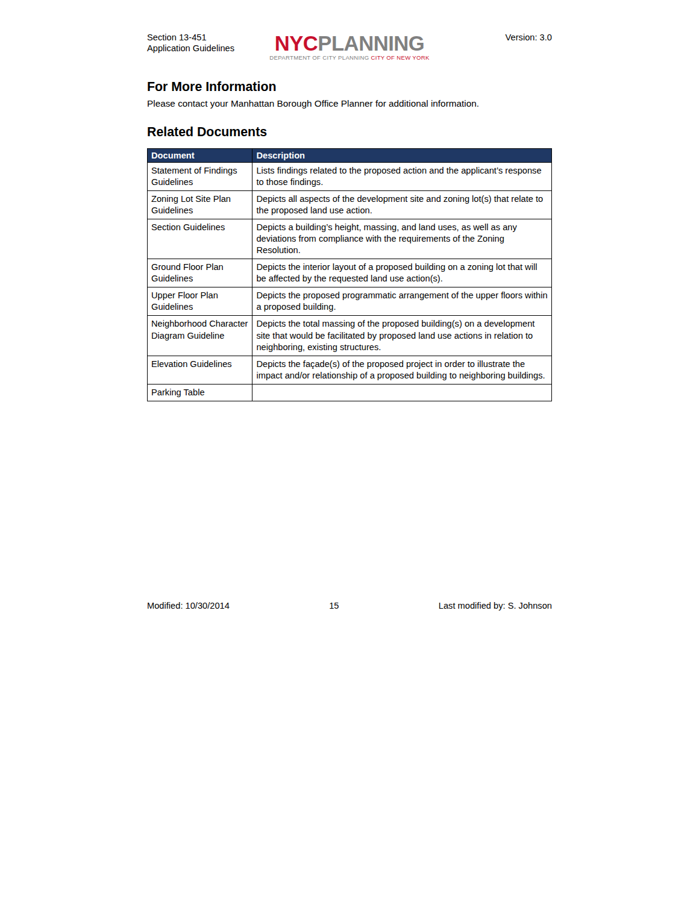Section 13-451
Application Guidelines
NYC PLANNING
DEPARTMENT OF CITY PLANNING CITY OF NEW YORK
Version: 3.0
For More Information
Please contact your Manhattan Borough Office Planner for additional information.
Related Documents
| Document | Description |
| --- | --- |
| Statement of Findings Guidelines | Lists findings related to the proposed action and the applicant’s response to those findings. |
| Zoning Lot Site Plan Guidelines | Depicts all aspects of the development site and zoning lot(s) that relate to the proposed land use action. |
| Section Guidelines | Depicts a building’s height, massing, and land uses, as well as any deviations from compliance with the requirements of the Zoning Resolution. |
| Ground Floor Plan Guidelines | Depicts the interior layout of a proposed building on a zoning lot that will be affected by the requested land use action(s). |
| Upper Floor Plan Guidelines | Depicts the proposed programmatic arrangement of the upper floors within a proposed building. |
| Neighborhood Character Diagram Guideline | Depicts the total massing of the proposed building(s) on a development site that would be facilitated by proposed land use actions in relation to neighboring, existing structures. |
| Elevation Guidelines | Depicts the façade(s) of the proposed project in order to illustrate the impact and/or relationship of a proposed building to neighboring buildings. |
| Parking Table | |
Modified: 10/30/2014
15
Last modified by: S. Johnson